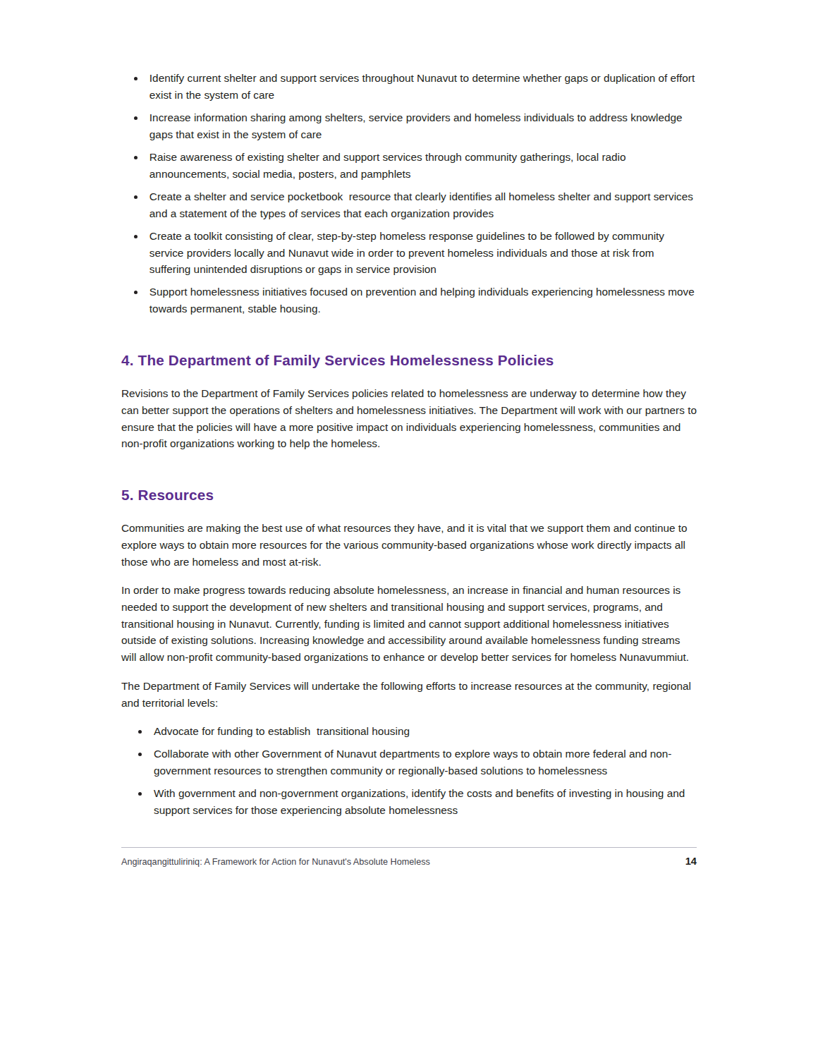Identify current shelter and support services throughout Nunavut to determine whether gaps or duplication of effort exist in the system of care
Increase information sharing among shelters, service providers and homeless individuals to address knowledge gaps that exist in the system of care
Raise awareness of existing shelter and support services through community gatherings, local radio announcements, social media, posters, and pamphlets
Create a shelter and service pocketbook resource that clearly identifies all homeless shelter and support services and a statement of the types of services that each organization provides
Create a toolkit consisting of clear, step-by-step homeless response guidelines to be followed by community service providers locally and Nunavut wide in order to prevent homeless individuals and those at risk from suffering unintended disruptions or gaps in service provision
Support homelessness initiatives focused on prevention and helping individuals experiencing homelessness move towards permanent, stable housing.
4. The Department of Family Services Homelessness Policies
Revisions to the Department of Family Services policies related to homelessness are underway to determine how they can better support the operations of shelters and homelessness initiatives. The Department will work with our partners to ensure that the policies will have a more positive impact on individuals experiencing homelessness, communities and non-profit organizations working to help the homeless.
5. Resources
Communities are making the best use of what resources they have, and it is vital that we support them and continue to explore ways to obtain more resources for the various community-based organizations whose work directly impacts all those who are homeless and most at-risk.
In order to make progress towards reducing absolute homelessness, an increase in financial and human resources is needed to support the development of new shelters and transitional housing and support services, programs, and transitional housing in Nunavut. Currently, funding is limited and cannot support additional homelessness initiatives outside of existing solutions. Increasing knowledge and accessibility around available homelessness funding streams will allow non-profit community-based organizations to enhance or develop better services for homeless Nunavummiut.
The Department of Family Services will undertake the following efforts to increase resources at the community, regional and territorial levels:
Advocate for funding to establish transitional housing
Collaborate with other Government of Nunavut departments to explore ways to obtain more federal and non-government resources to strengthen community or regionally-based solutions to homelessness
With government and non-government organizations, identify the costs and benefits of investing in housing and support services for those experiencing absolute homelessness
Angiraqangittuliriniq: A Framework for Action for Nunavut's Absolute Homeless 14